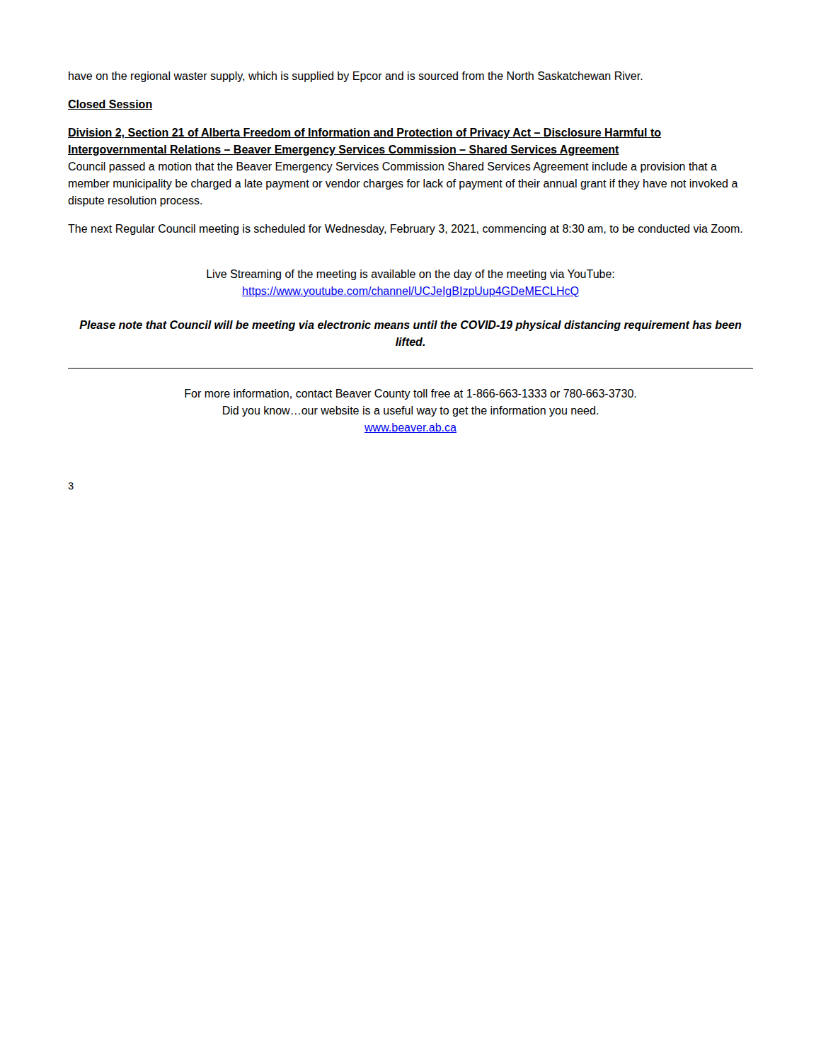have on the regional waster supply, which is supplied by Epcor and is sourced from the North Saskatchewan River.
Closed Session
Division 2, Section 21 of Alberta Freedom of Information and Protection of Privacy Act – Disclosure Harmful to Intergovernmental Relations – Beaver Emergency Services Commission – Shared Services Agreement
Council passed a motion that the Beaver Emergency Services Commission Shared Services Agreement include a provision that a member municipality be charged a late payment or vendor charges for lack of payment of their annual grant if they have not invoked a dispute resolution process.
The next Regular Council meeting is scheduled for Wednesday, February 3, 2021, commencing at 8:30 am, to be conducted via Zoom.
Live Streaming of the meeting is available on the day of the meeting via YouTube:
https://www.youtube.com/channel/UCJeIgBIzpUup4GDeMECLHcQ
Please note that Council will be meeting via electronic means until the COVID-19 physical distancing requirement has been lifted.
For more information, contact Beaver County toll free at 1-866-663-1333 or 780-663-3730.
Did you know…our website is a useful way to get the information you need.
www.beaver.ab.ca
3